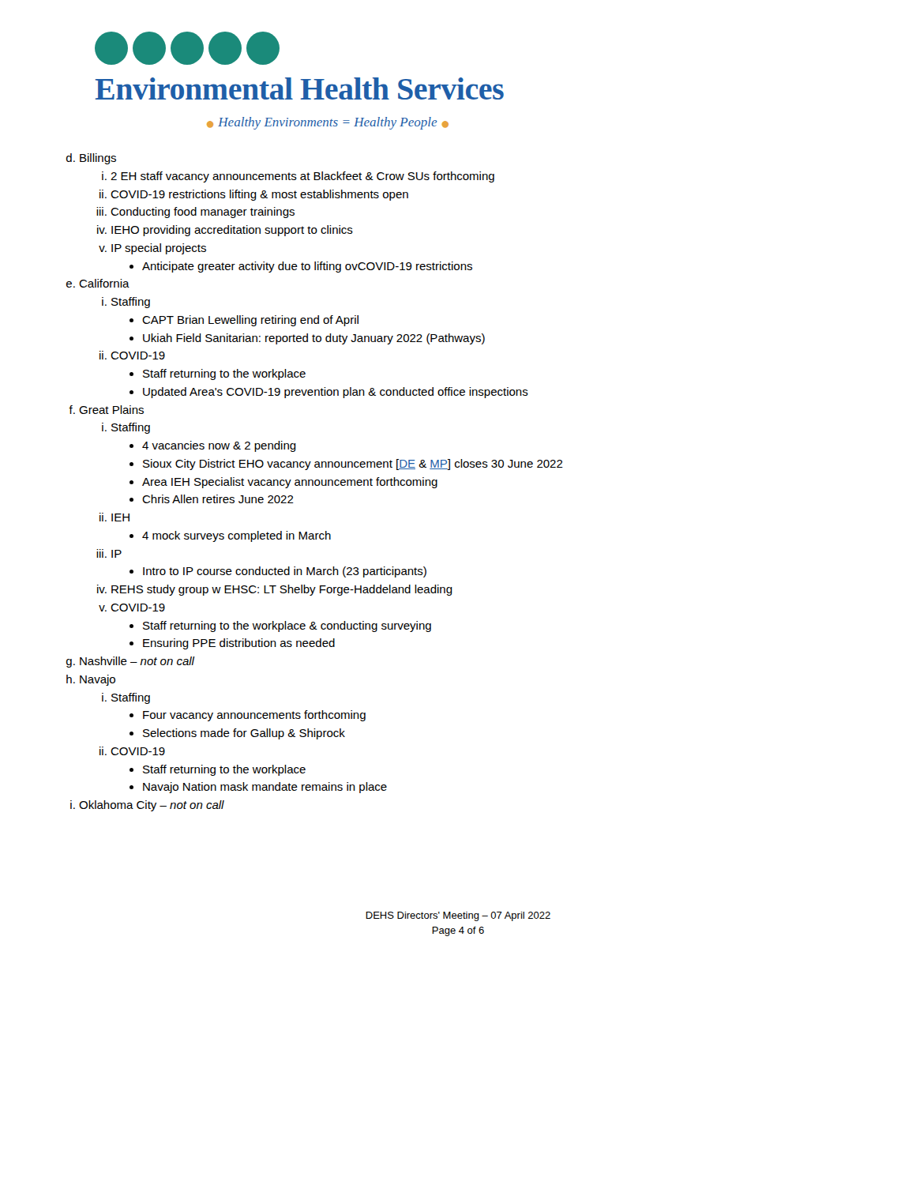Environmental Health Services
● Healthy Environments = Healthy People ●
Billings
2 EH staff vacancy announcements at Blackfeet & Crow SUs forthcoming
COVID-19 restrictions lifting & most establishments open
Conducting food manager trainings
IEHO providing accreditation support to clinics
IP special projects
Anticipate greater activity due to lifting ovCOVID-19 restrictions
California
Staffing
CAPT Brian Lewelling retiring end of April
Ukiah Field Sanitarian: reported to duty January 2022 (Pathways)
COVID-19
Staff returning to the workplace
Updated Area's COVID-19 prevention plan & conducted office inspections
Great Plains
Staffing
4 vacancies now & 2 pending
Sioux City District EHO vacancy announcement [DE & MP] closes 30 June 2022
Area IEH Specialist vacancy announcement forthcoming
Chris Allen retires June 2022
IEH
4 mock surveys completed in March
IP
Intro to IP course conducted in March (23 participants)
REHS study group w EHSC: LT Shelby Forge-Haddeland leading
COVID-19
Staff returning to the workplace & conducting surveying
Ensuring PPE distribution as needed
Nashville – not on call
Navajo
Staffing
Four vacancy announcements forthcoming
Selections made for Gallup & Shiprock
COVID-19
Staff returning to the workplace
Navajo Nation mask mandate remains in place
Oklahoma City – not on call
DEHS Directors' Meeting – 07 April 2022
Page 4 of 6